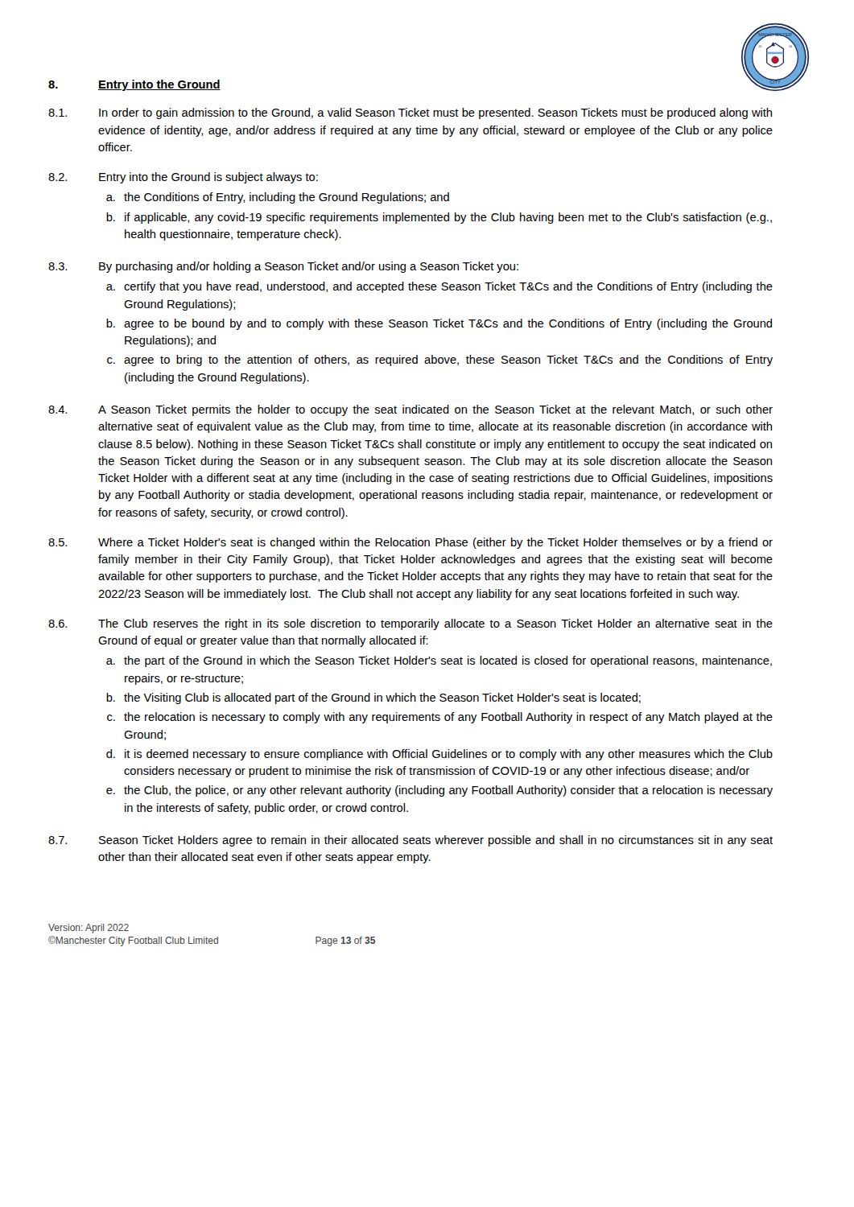MANCHESTER CITY 18 94
8.
Entry into the Ground
8.1.
In order to gain admission to the Ground, a valid Season Ticket must be presented. Season Tickets must be produced along with evidence of identity, age, and/or address if required at any time by any official, steward or employee of the Club or any police officer.
8.2.
Entry into the Ground is subject always to:
the Conditions of Entry, including the Ground Regulations; and
if applicable, any covid-19 specific requirements implemented by the Club having been met to the Club's satisfaction (e.g., health questionnaire, temperature check).
8.3.
By purchasing and/or holding a Season Ticket and/or using a Season Ticket you:
certify that you have read, understood, and accepted these Season Ticket T&Cs and the Conditions of Entry (including the Ground Regulations);
agree to be bound by and to comply with these Season Ticket T&Cs and the Conditions of Entry (including the Ground Regulations); and
agree to bring to the attention of others, as required above, these Season Ticket T&Cs and the Conditions of Entry (including the Ground Regulations).
8.4.
A Season Ticket permits the holder to occupy the seat indicated on the Season Ticket at the relevant Match, or such other alternative seat of equivalent value as the Club may, from time to time, allocate at its reasonable discretion (in accordance with clause 8.5 below). Nothing in these Season Ticket T&Cs shall constitute or imply any entitlement to occupy the seat indicated on the Season Ticket during the Season or in any subsequent season. The Club may at its sole discretion allocate the Season Ticket Holder with a different seat at any time (including in the case of seating restrictions due to Official Guidelines, impositions by any Football Authority or stadia development, operational reasons including stadia repair, maintenance, or redevelopment or for reasons of safety, security, or crowd control).
8.5.
Where a Ticket Holder's seat is changed within the Relocation Phase (either by the Ticket Holder themselves or by a friend or family member in their City Family Group), that Ticket Holder acknowledges and agrees that the existing seat will become available for other supporters to purchase, and the Ticket Holder accepts that any rights they may have to retain that seat for the 2022/23 Season will be immediately lost. The Club shall not accept any liability for any seat locations forfeited in such way.
8.6.
The Club reserves the right in its sole discretion to temporarily allocate to a Season Ticket Holder an alternative seat in the Ground of equal or greater value than that normally allocated if:
the part of the Ground in which the Season Ticket Holder's seat is located is closed for operational reasons, maintenance, repairs, or re-structure;
the Visiting Club is allocated part of the Ground in which the Season Ticket Holder's seat is located;
the relocation is necessary to comply with any requirements of any Football Authority in respect of any Match played at the Ground;
it is deemed necessary to ensure compliance with Official Guidelines or to comply with any other measures which the Club considers necessary or prudent to minimise the risk of transmission of COVID-19 or any other infectious disease; and/or
the Club, the police, or any other relevant authority (including any Football Authority) consider that a relocation is necessary in the interests of safety, public order, or crowd control.
8.7.
Season Ticket Holders agree to remain in their allocated seats wherever possible and shall in no circumstances sit in any seat other than their allocated seat even if other seats appear empty.
Version: April 2022
©Manchester City Football Club Limited
Page 13 of 35